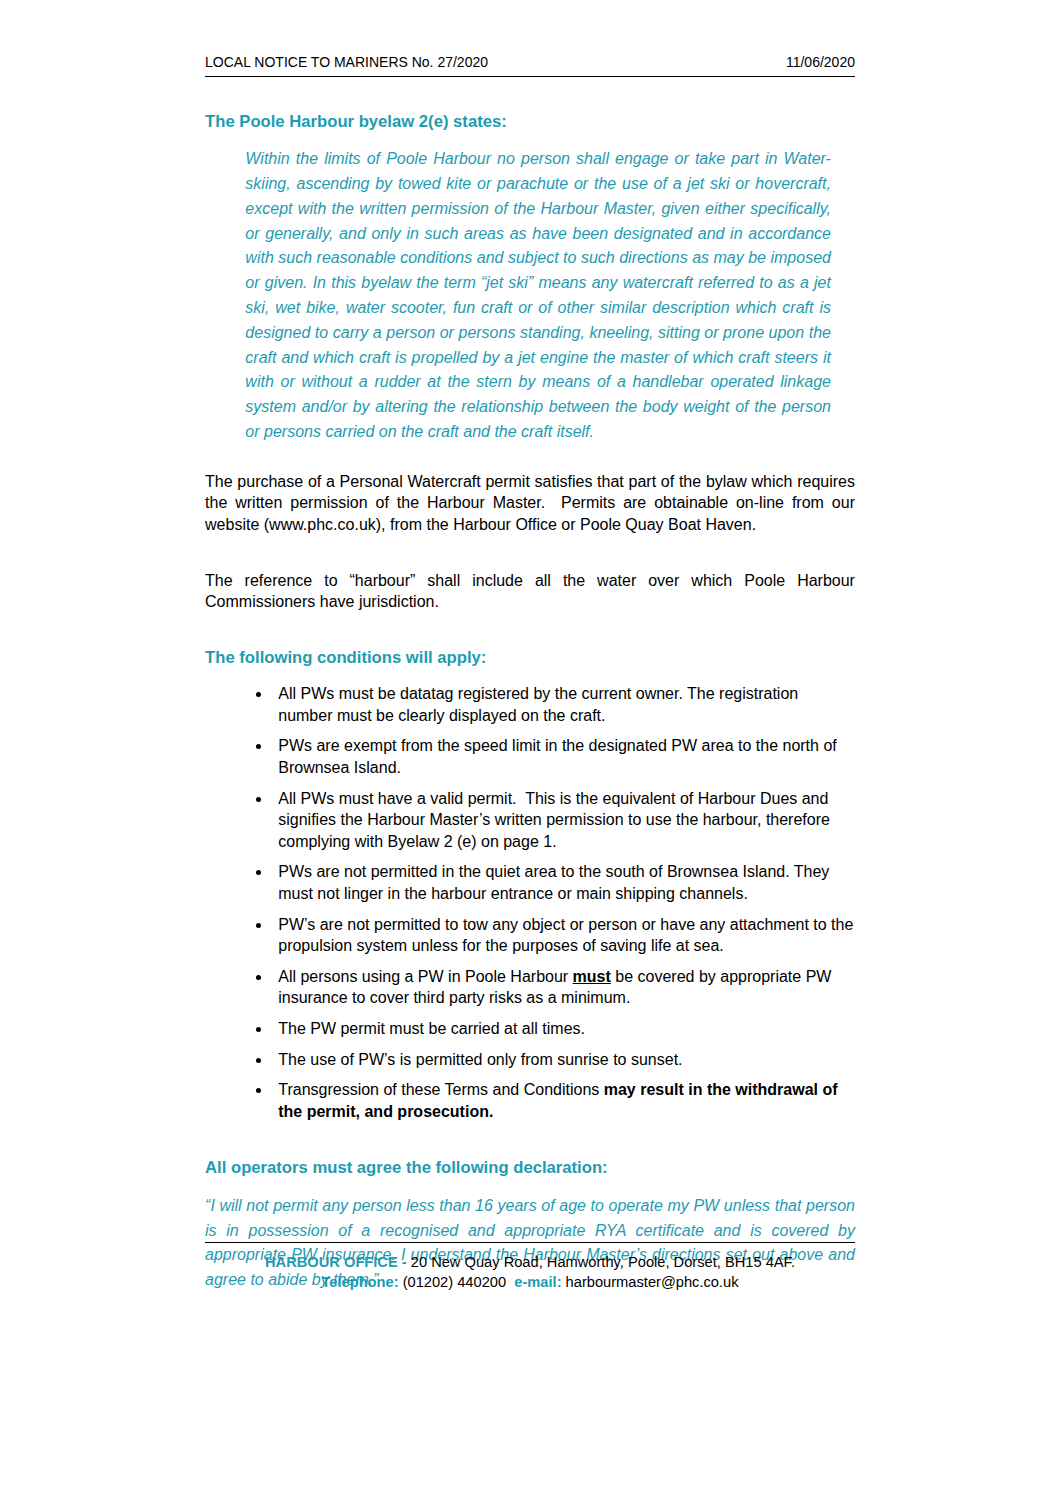LOCAL NOTICE TO MARINERS No. 27/2020 11/06/2020
The Poole Harbour byelaw 2(e) states:
Within the limits of Poole Harbour no person shall engage or take part in Water-skiing, ascending by towed kite or parachute or the use of a jet ski or hovercraft, except with the written permission of the Harbour Master, given either specifically, or generally, and only in such areas as have been designated and in accordance with such reasonable conditions and subject to such directions as may be imposed or given. In this byelaw the term “jet ski” means any watercraft referred to as a jet ski, wet bike, water scooter, fun craft or of other similar description which craft is designed to carry a person or persons standing, kneeling, sitting or prone upon the craft and which craft is propelled by a jet engine the master of which craft steers it with or without a rudder at the stern by means of a handlebar operated linkage system and/or by altering the relationship between the body weight of the person or persons carried on the craft and the craft itself.
The purchase of a Personal Watercraft permit satisfies that part of the bylaw which requires the written permission of the Harbour Master. Permits are obtainable on-line from our website (www.phc.co.uk), from the Harbour Office or Poole Quay Boat Haven.
The reference to “harbour” shall include all the water over which Poole Harbour Commissioners have jurisdiction.
The following conditions will apply:
All PWs must be datatag registered by the current owner. The registration number must be clearly displayed on the craft.
PWs are exempt from the speed limit in the designated PW area to the north of Brownsea Island.
All PWs must have a valid permit. This is the equivalent of Harbour Dues and signifies the Harbour Master’s written permission to use the harbour, therefore complying with Byelaw 2 (e) on page 1.
PWs are not permitted in the quiet area to the south of Brownsea Island. They must not linger in the harbour entrance or main shipping channels.
PW’s are not permitted to tow any object or person or have any attachment to the propulsion system unless for the purposes of saving life at sea.
All persons using a PW in Poole Harbour must be covered by appropriate PW insurance to cover third party risks as a minimum.
The PW permit must be carried at all times.
The use of PW’s is permitted only from sunrise to sunset.
Transgression of these Terms and Conditions may result in the withdrawal of the permit, and prosecution.
All operators must agree the following declaration:
“I will not permit any person less than 16 years of age to operate my PW unless that person is in possession of a recognised and appropriate RYA certificate and is covered by appropriate PW insurance. I understand the Harbour Master’s directions set out above and agree to abide by them.”
HARBOUR OFFICE - 20 New Quay Road, Hamworthy, Poole, Dorset, BH15 4AF.
Telephone: (01202) 440200 e-mail: harbourmaster@phc.co.uk